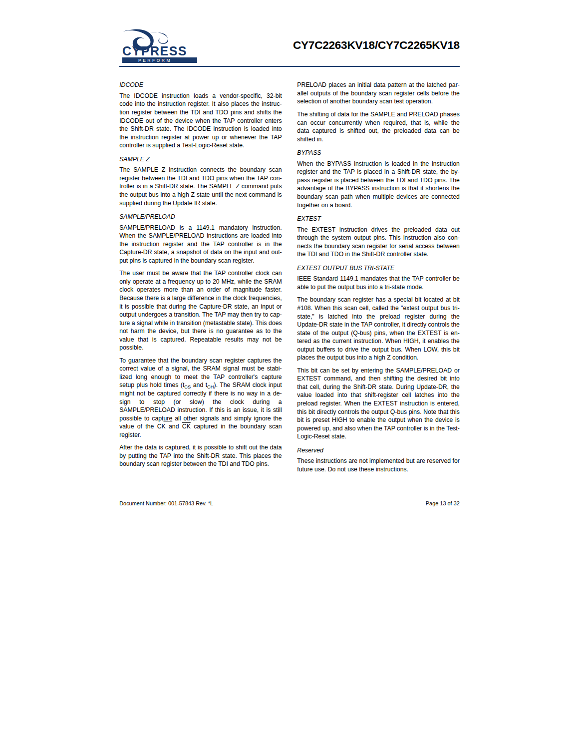CYPRESS PERFORM
CY7C2263KV18/CY7C2265KV18
IDCODE
The IDCODE instruction loads a vendor-specific, 32-bit code into the instruction register. It also places the instruction register between the TDI and TDO pins and shifts the IDCODE out of the device when the TAP controller enters the Shift-DR state. The IDCODE instruction is loaded into the instruction register at power up or whenever the TAP controller is supplied a Test-Logic-Reset state.
SAMPLE Z
The SAMPLE Z instruction connects the boundary scan register between the TDI and TDO pins when the TAP controller is in a Shift-DR state. The SAMPLE Z command puts the output bus into a high Z state until the next command is supplied during the Update IR state.
SAMPLE/PRELOAD
SAMPLE/PRELOAD is a 1149.1 mandatory instruction. When the SAMPLE/PRELOAD instructions are loaded into the instruction register and the TAP controller is in the Capture-DR state, a snapshot of data on the input and output pins is captured in the boundary scan register.
The user must be aware that the TAP controller clock can only operate at a frequency up to 20 MHz, while the SRAM clock operates more than an order of magnitude faster. Because there is a large difference in the clock frequencies, it is possible that during the Capture-DR state, an input or output undergoes a transition. The TAP may then try to capture a signal while in transition (metastable state). This does not harm the device, but there is no guarantee as to the value that is captured. Repeatable results may not be possible.
To guarantee that the boundary scan register captures the correct value of a signal, the SRAM signal must be stabilized long enough to meet the TAP controller's capture setup plus hold times (tCS and tCH). The SRAM clock input might not be captured correctly if there is no way in a design to stop (or slow) the clock during a SAMPLE/PRELOAD instruction. If this is an issue, it is still possible to capture all other signals and simply ignore the value of the CK and CK captured in the boundary scan register.
After the data is captured, it is possible to shift out the data by putting the TAP into the Shift-DR state. This places the boundary scan register between the TDI and TDO pins.
PRELOAD places an initial data pattern at the latched parallel outputs of the boundary scan register cells before the selection of another boundary scan test operation.
The shifting of data for the SAMPLE and PRELOAD phases can occur concurrently when required, that is, while the data captured is shifted out, the preloaded data can be shifted in.
BYPASS
When the BYPASS instruction is loaded in the instruction register and the TAP is placed in a Shift-DR state, the bypass register is placed between the TDI and TDO pins. The advantage of the BYPASS instruction is that it shortens the boundary scan path when multiple devices are connected together on a board.
EXTEST
The EXTEST instruction drives the preloaded data out through the system output pins. This instruction also connects the boundary scan register for serial access between the TDI and TDO in the Shift-DR controller state.
EXTEST OUTPUT BUS TRI-STATE
IEEE Standard 1149.1 mandates that the TAP controller be able to put the output bus into a tri-state mode.
The boundary scan register has a special bit located at bit #108. When this scan cell, called the "extest output bus tri-state," is latched into the preload register during the Update-DR state in the TAP controller, it directly controls the state of the output (Q-bus) pins, when the EXTEST is entered as the current instruction. When HIGH, it enables the output buffers to drive the output bus. When LOW, this bit places the output bus into a high Z condition.
This bit can be set by entering the SAMPLE/PRELOAD or EXTEST command, and then shifting the desired bit into that cell, during the Shift-DR state. During Update-DR, the value loaded into that shift-register cell latches into the preload register. When the EXTEST instruction is entered, this bit directly controls the output Q-bus pins. Note that this bit is preset HIGH to enable the output when the device is powered up, and also when the TAP controller is in the Test-Logic-Reset state.
Reserved
These instructions are not implemented but are reserved for future use. Do not use these instructions.
Document Number: 001-57843 Rev. *L
Page 13 of 32